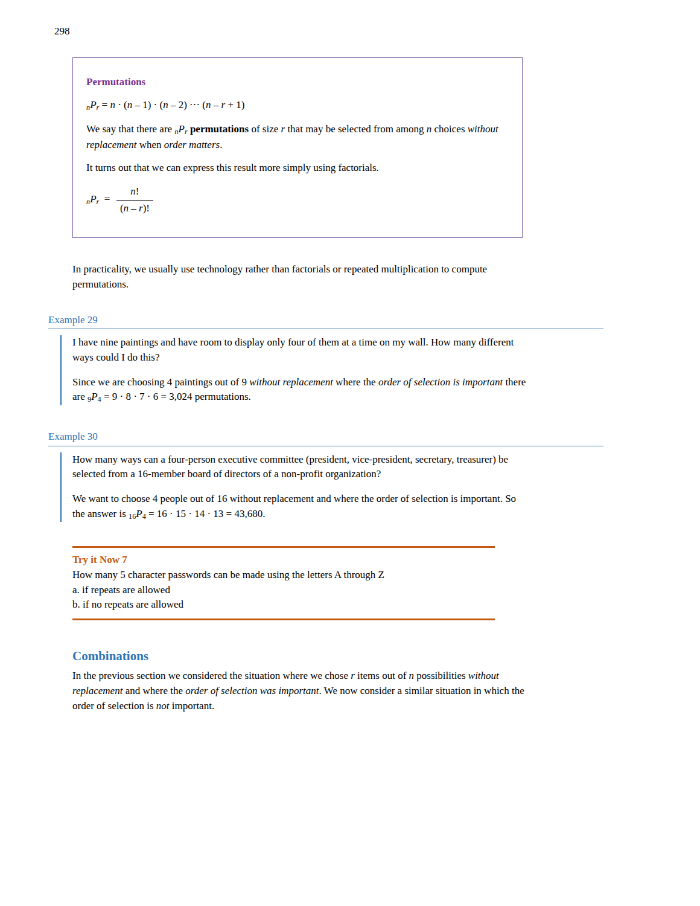298
Permutations
nPr = n · (n – 1) · (n – 2) ··· (n – r + 1)
We say that there are nPr permutations of size r that may be selected from among n choices without replacement when order matters.
It turns out that we can express this result more simply using factorials.
nPr = n! (n – r)!
In practicality, we usually use technology rather than factorials or repeated multiplication to compute permutations.
Example 29
I have nine paintings and have room to display only four of them at a time on my wall. How many different ways could I do this?
Since we are choosing 4 paintings out of 9 without replacement where the order of selection is important there are 9P4 = 9 · 8 · 7 · 6 = 3,024 permutations.
Example 30
How many ways can a four-person executive committee (president, vice-president, secretary, treasurer) be selected from a 16-member board of directors of a non-profit organization?
We want to choose 4 people out of 16 without replacement and where the order of selection is important. So the answer is 16P4 = 16 · 15 · 14 · 13 = 43,680.
Try it Now 7
How many 5 character passwords can be made using the letters A through Z
a. if repeats are allowed
b. if no repeats are allowed
Combinations
In the previous section we considered the situation where we chose r items out of n possibilities without replacement and where the order of selection was important. We now consider a similar situation in which the order of selection is not important.